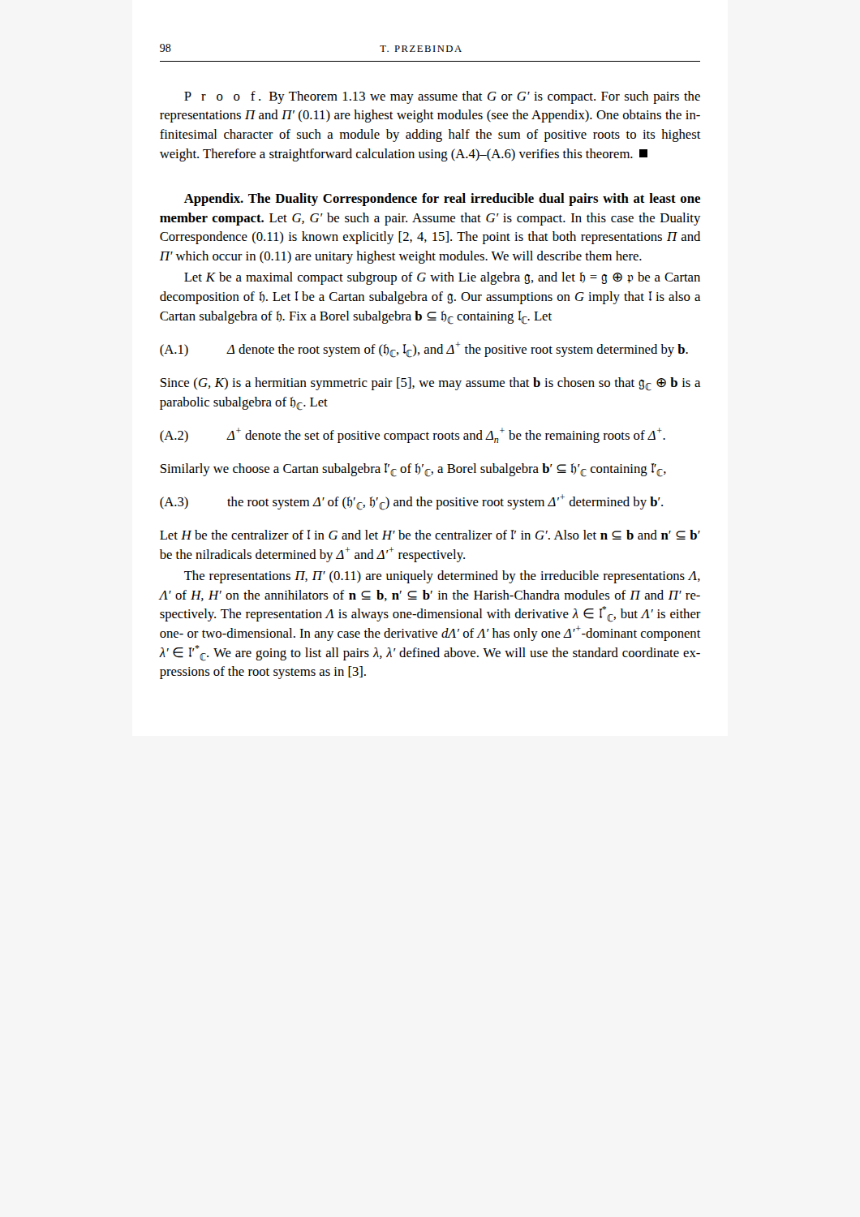98 T. Przebinda
P r o o f. By Theorem 1.13 we may assume that G or G′ is compact. For such pairs the representations Π and Π′ (0.11) are highest weight modules (see the Appendix). One obtains the infinitesimal character of such a module by adding half the sum of positive roots to its highest weight. Therefore a straightforward calculation using (A.4)–(A.6) verifies this theorem.
Appendix. The Duality Correspondence for real irreducible dual pairs with at least one member compact. Let G, G′ be such a pair. Assume that G′ is compact. In this case the Duality Correspondence (0.11) is known explicitly [2, 4, 15]. The point is that both representations Π and Π′ which occur in (0.11) are unitary highest weight modules. We will describe them here.
Let K be a maximal compact subgroup of G with Lie algebra 𝔤, and let 𝔥 = 𝔤 ⊕ 𝔭 be a Cartan decomposition of 𝔥. Let 𝔩 be a Cartan subalgebra of 𝔤. Our assumptions on G imply that 𝔩 is also a Cartan subalgebra of 𝔥. Fix a Borel subalgebra b ⊆ 𝔥ℂ containing 𝔩ℂ. Let
(A.1) Δ denote the root system of (𝔥ℂ, 𝔩ℂ), and Δ+ the positive root system determined by b.
Since (G, K) is a hermitian symmetric pair [5], we may assume that b is chosen so that 𝔤ℂ ⊕ b is a parabolic subalgebra of 𝔥ℂ. Let
(A.2) Δ+ denote the set of positive compact roots and Δn+ be the remaining roots of Δ+.
Similarly we choose a Cartan subalgebra 𝔩′ℂ of 𝔥′ℂ, a Borel subalgebra b′ ⊆ 𝔥′ℂ containing 𝔩′ℂ,
(A.3) the root system Δ′ of (𝔥′ℂ, 𝔥′ℂ) and the positive root system Δ′+ determined by b′.
Let H be the centralizer of 𝔩 in G and let H′ be the centralizer of 𝔩′ in G′. Also let n ⊆ b and n′ ⊆ b′ be the nilradicals determined by Δ+ and Δ′+ respectively.
The representations Π, Π′ (0.11) are uniquely determined by the irreducible representations Λ, Λ′ of H, H′ on the annihilators of n ⊆ b, n′ ⊆ b′ in the Harish-Chandra modules of Π and Π′ respectively. The representation Λ is always one-dimensional with derivative λ ∈ 𝔩*ℂ, but Λ′ is either one- or two-dimensional. In any case the derivative dΛ′ of Λ′ has only one Δ′+-dominant component λ′ ∈ 𝔩′*ℂ. We are going to list all pairs λ, λ′ defined above. We will use the standard coordinate expressions of the root systems as in [3].